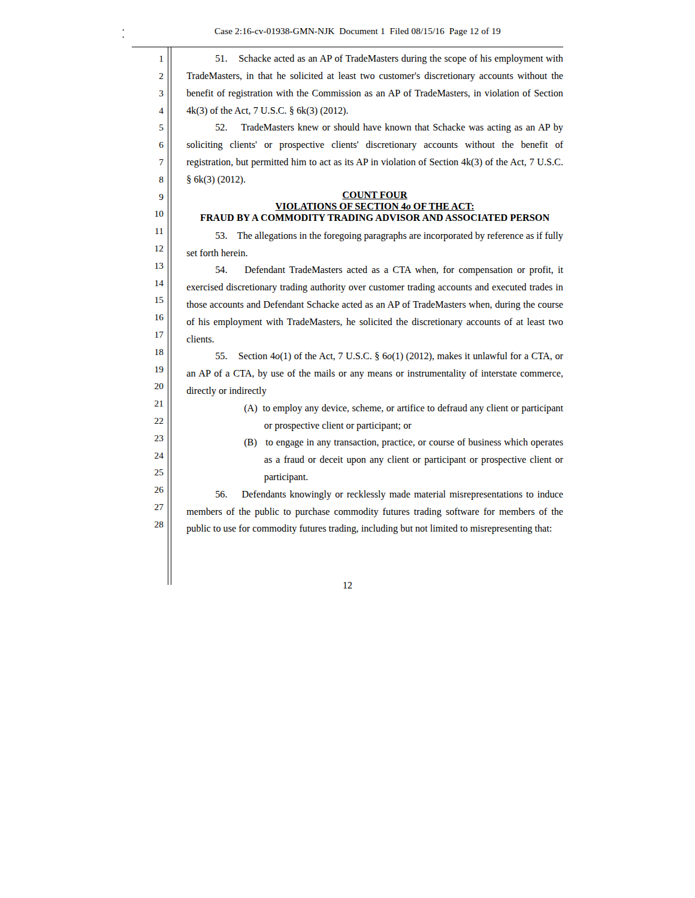Case 2:16-cv-01938-GMN-NJK Document 1 Filed 08/15/16 Page 12 of 19
.
.
1
2
3
4
5
6
7
8
9
10
11
12
13
14
15
16
17
18
19
20
21
22
23
24
25
26
27
28
51. Schacke acted as an AP of TradeMasters during the scope of his employment with TradeMasters, in that he solicited at least two customer's discretionary accounts without the benefit of registration with the Commission as an AP of TradeMasters, in violation of Section 4k(3) of the Act, 7 U.S.C. § 6k(3) (2012).
52. TradeMasters knew or should have known that Schacke was acting as an AP by soliciting clients' or prospective clients' discretionary accounts without the benefit of registration, but permitted him to act as its AP in violation of Section 4k(3) of the Act, 7 U.S.C. § 6k(3) (2012).
COUNT FOUR
VIOLATIONS OF SECTION 4o OF THE ACT:
FRAUD BY A COMMODITY TRADING ADVISOR AND ASSOCIATED PERSON
53. The allegations in the foregoing paragraphs are incorporated by reference as if fully set forth herein.
54. Defendant TradeMasters acted as a CTA when, for compensation or profit, it exercised discretionary trading authority over customer trading accounts and executed trades in those accounts and Defendant Schacke acted as an AP of TradeMasters when, during the course of his employment with TradeMasters, he solicited the discretionary accounts of at least two clients.
55. Section 4o(1) of the Act, 7 U.S.C. § 6o(1) (2012), makes it unlawful for a CTA, or an AP of a CTA, by use of the mails or any means or instrumentality of interstate commerce, directly or indirectly
(A) to employ any device, scheme, or artifice to defraud any client or participant or prospective client or participant; or
(B) to engage in any transaction, practice, or course of business which operates as a fraud or deceit upon any client or participant or prospective client or participant.
56. Defendants knowingly or recklessly made material misrepresentations to induce members of the public to purchase commodity futures trading software for members of the public to use for commodity futures trading, including but not limited to misrepresenting that:
12